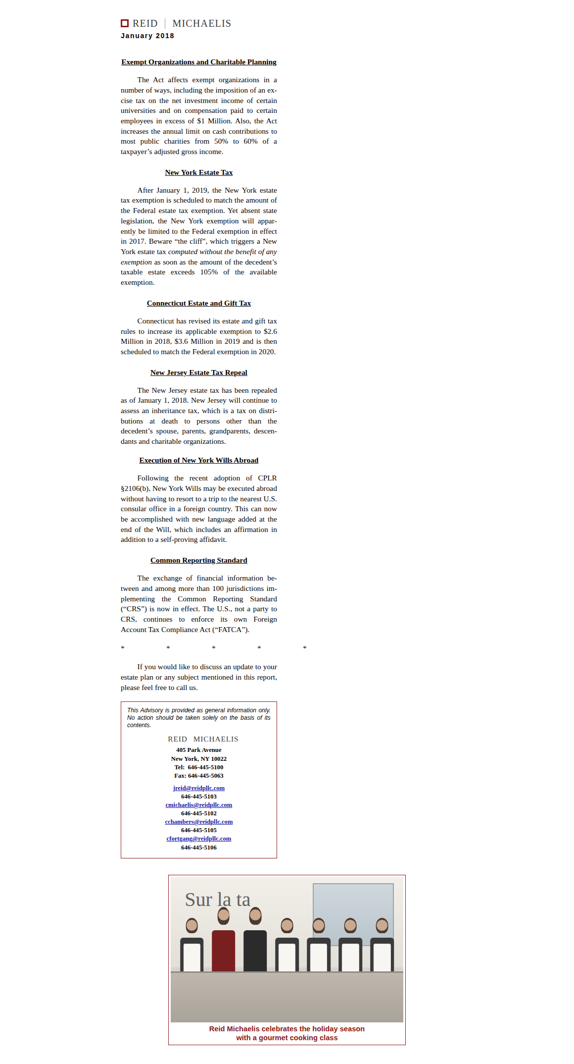REID MICHAELIS
January 2018
Exempt Organizations and Charitable Planning
The Act affects exempt organizations in a number of ways, including the imposition of an excise tax on the net investment income of certain universities and on compensation paid to certain employees in excess of $1 Million. Also, the Act increases the annual limit on cash contributions to most public charities from 50% to 60% of a taxpayer’s adjusted gross income.
New York Estate Tax
After January 1, 2019, the New York estate tax exemption is scheduled to match the amount of the Federal estate tax exemption. Yet absent state legislation, the New York exemption will apparently be limited to the Federal exemption in effect in 2017. Beware “the cliff”, which triggers a New York estate tax computed without the benefit of any exemption as soon as the amount of the decedent’s taxable estate exceeds 105% of the available exemption.
Connecticut Estate and Gift Tax
Connecticut has revised its estate and gift tax rules to increase its applicable exemption to $2.6 Million in 2018, $3.6 Million in 2019 and is then scheduled to match the Federal exemption in 2020.
New Jersey Estate Tax Repeal
The New Jersey estate tax has been repealed as of January 1, 2018. New Jersey will continue to assess an inheritance tax, which is a tax on distributions at death to persons other than the decedent’s spouse, parents, grandparents, descendants and charitable organizations.
Execution of New York Wills Abroad
Following the recent adoption of CPLR §2106(b), New York Wills may be executed abroad without having to resort to a trip to the nearest U.S. consular office in a foreign country. This can now be accomplished with new language added at the end of the Will, which includes an affirmation in addition to a self-proving affidavit.
Common Reporting Standard
The exchange of financial information between and among more than 100 jurisdictions implementing the Common Reporting Standard (“CRS”) is now in effect. The U.S., not a party to CRS, continues to enforce its own Foreign Account Tax Compliance Act (“FATCA”).
* * * * *
If you would like to discuss an update to your estate plan or any subject mentioned in this report, please feel free to call us.
This Advisory is provided as general information only. No action should be taken solely on the basis of its contents.
REID MICHAELIS
405 Park Avenue
New York, NY 10022
Tel: 646-445-5100
Fax: 646-445-5063
jreid@reidpllc.com
646-445-5103
cmichaelis@reidpllc.com
646-445-5102
cchambers@reidpllc.com
646-445-5105
cfortgang@reidpllc.com
646-445-5106
Sur la ta
Reid Michaelis celebrates the holiday season
with a gourmet cooking class